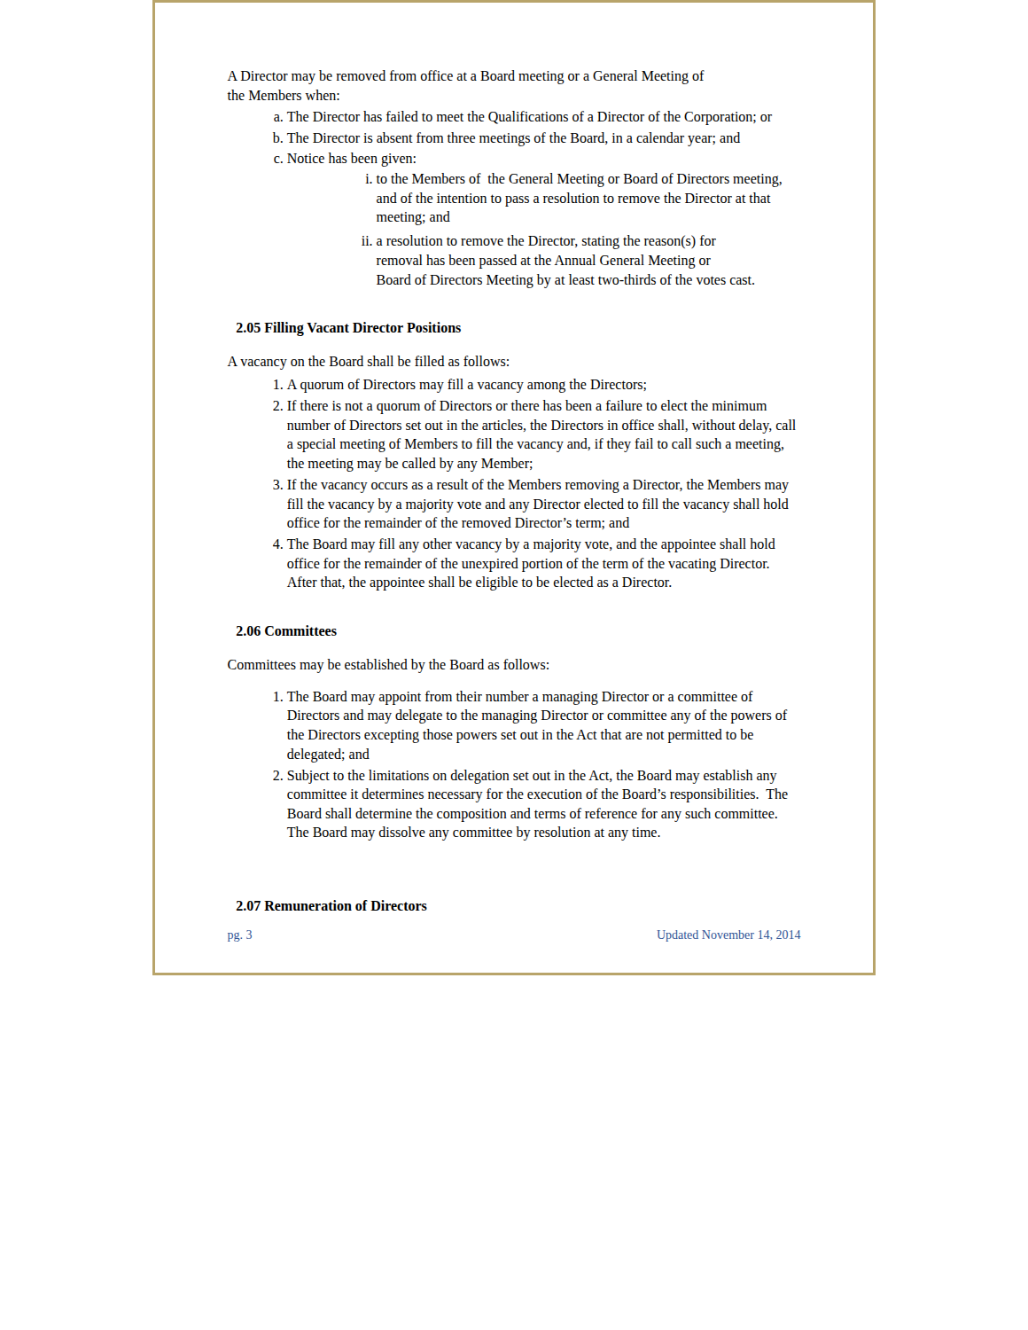A Director may be removed from office at a Board meeting or a General Meeting of
the Members when:
The Director has failed to meet the Qualifications of a Director of the Corporation; or
The Director is absent from three meetings of the Board, in a calendar year; and
Notice has been given:
to the Members of the General Meeting or Board of Directors meeting, and of the intention to pass a resolution to remove the Director at that meeting; and
a resolution to remove the Director, stating the reason(s) for
removal has been passed at the Annual General Meeting or
Board of Directors Meeting by at least two-thirds of the votes cast.
2.05 Filling Vacant Director Positions
A vacancy on the Board shall be filled as follows:
A quorum of Directors may fill a vacancy among the Directors;
If there is not a quorum of Directors or there has been a failure to elect the minimum number of Directors set out in the articles, the Directors in office shall, without delay, call a special meeting of Members to fill the vacancy and, if they fail to call such a meeting, the meeting may be called by any Member;
If the vacancy occurs as a result of the Members removing a Director, the Members may fill the vacancy by a majority vote and any Director elected to fill the vacancy shall hold office for the remainder of the removed Director’s term; and
The Board may fill any other vacancy by a majority vote, and the appointee shall hold office for the remainder of the unexpired portion of the term of the vacating Director. After that, the appointee shall be eligible to be elected as a Director.
2.06 Committees
Committees may be established by the Board as follows:
The Board may appoint from their number a managing Director or a committee of Directors and may delegate to the managing Director or committee any of the powers of the Directors excepting those powers set out in the Act that are not permitted to be delegated; and
Subject to the limitations on delegation set out in the Act, the Board may establish any committee it determines necessary for the execution of the Board’s responsibilities. The Board shall determine the composition and terms of reference for any such committee. The Board may dissolve any committee by resolution at any time.
2.07 Remuneration of Directors
pg. 3 Updated November 14, 2014